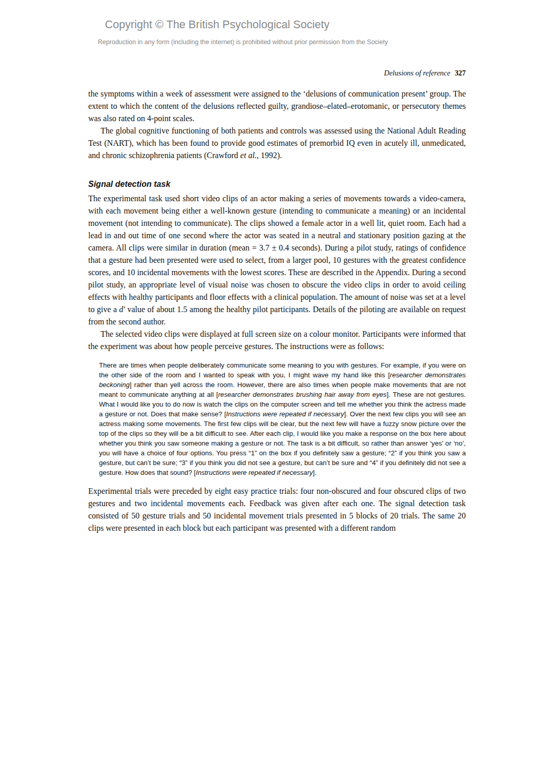Copyright © The British Psychological Society
Reproduction in any form (including the internet) is prohibited without prior permission from the Society
Delusions of reference 327
the symptoms within a week of assessment were assigned to the ‘delusions of communication present’ group. The extent to which the content of the delusions reflected guilty, grandiose–elated–erotomanic, or persecutory themes was also rated on 4-point scales.
The global cognitive functioning of both patients and controls was assessed using the National Adult Reading Test (NART), which has been found to provide good estimates of premorbid IQ even in acutely ill, unmedicated, and chronic schizophrenia patients (Crawford et al., 1992).
Signal detection task
The experimental task used short video clips of an actor making a series of movements towards a video-camera, with each movement being either a well-known gesture (intending to communicate a meaning) or an incidental movement (not intending to communicate). The clips showed a female actor in a well lit, quiet room. Each had a lead in and out time of one second where the actor was seated in a neutral and stationary position gazing at the camera. All clips were similar in duration (mean = 3.7 ± 0.4 seconds). During a pilot study, ratings of confidence that a gesture had been presented were used to select, from a larger pool, 10 gestures with the greatest confidence scores, and 10 incidental movements with the lowest scores. These are described in the Appendix. During a second pilot study, an appropriate level of visual noise was chosen to obscure the video clips in order to avoid ceiling effects with healthy participants and floor effects with a clinical population. The amount of noise was set at a level to give a d′ value of about 1.5 among the healthy pilot participants. Details of the piloting are available on request from the second author.
The selected video clips were displayed at full screen size on a colour monitor. Participants were informed that the experiment was about how people perceive gestures. The instructions were as follows:
There are times when people deliberately communicate some meaning to you with gestures. For example, if you were on the other side of the room and I wanted to speak with you, I might wave my hand like this [researcher demonstrates beckoning] rather than yell across the room. However, there are also times when people make movements that are not meant to communicate anything at all [researcher demonstrates brushing hair away from eyes]. These are not gestures. What I would like you to do now is watch the clips on the computer screen and tell me whether you think the actress made a gesture or not. Does that make sense? [Instructions were repeated if necessary]. Over the next few clips you will see an actress making some movements. The first few clips will be clear, but the next few will have a fuzzy snow picture over the top of the clips so they will be a bit difficult to see. After each clip, I would like you make a response on the box here about whether you think you saw someone making a gesture or not. The task is a bit difficult, so rather than answer ‘yes’ or ‘no’, you will have a choice of four options. You press “1” on the box if you definitely saw a gesture; “2” if you think you saw a gesture, but can’t be sure; “3” if you think you did not see a gesture, but can’t be sure and “4” if you definitely did not see a gesture. How does that sound? [Instructions were repeated if necessary].
Experimental trials were preceded by eight easy practice trials: four non-obscured and four obscured clips of two gestures and two incidental movements each. Feedback was given after each one. The signal detection task consisted of 50 gesture trials and 50 incidental movement trials presented in 5 blocks of 20 trials. The same 20 clips were presented in each block but each participant was presented with a different random